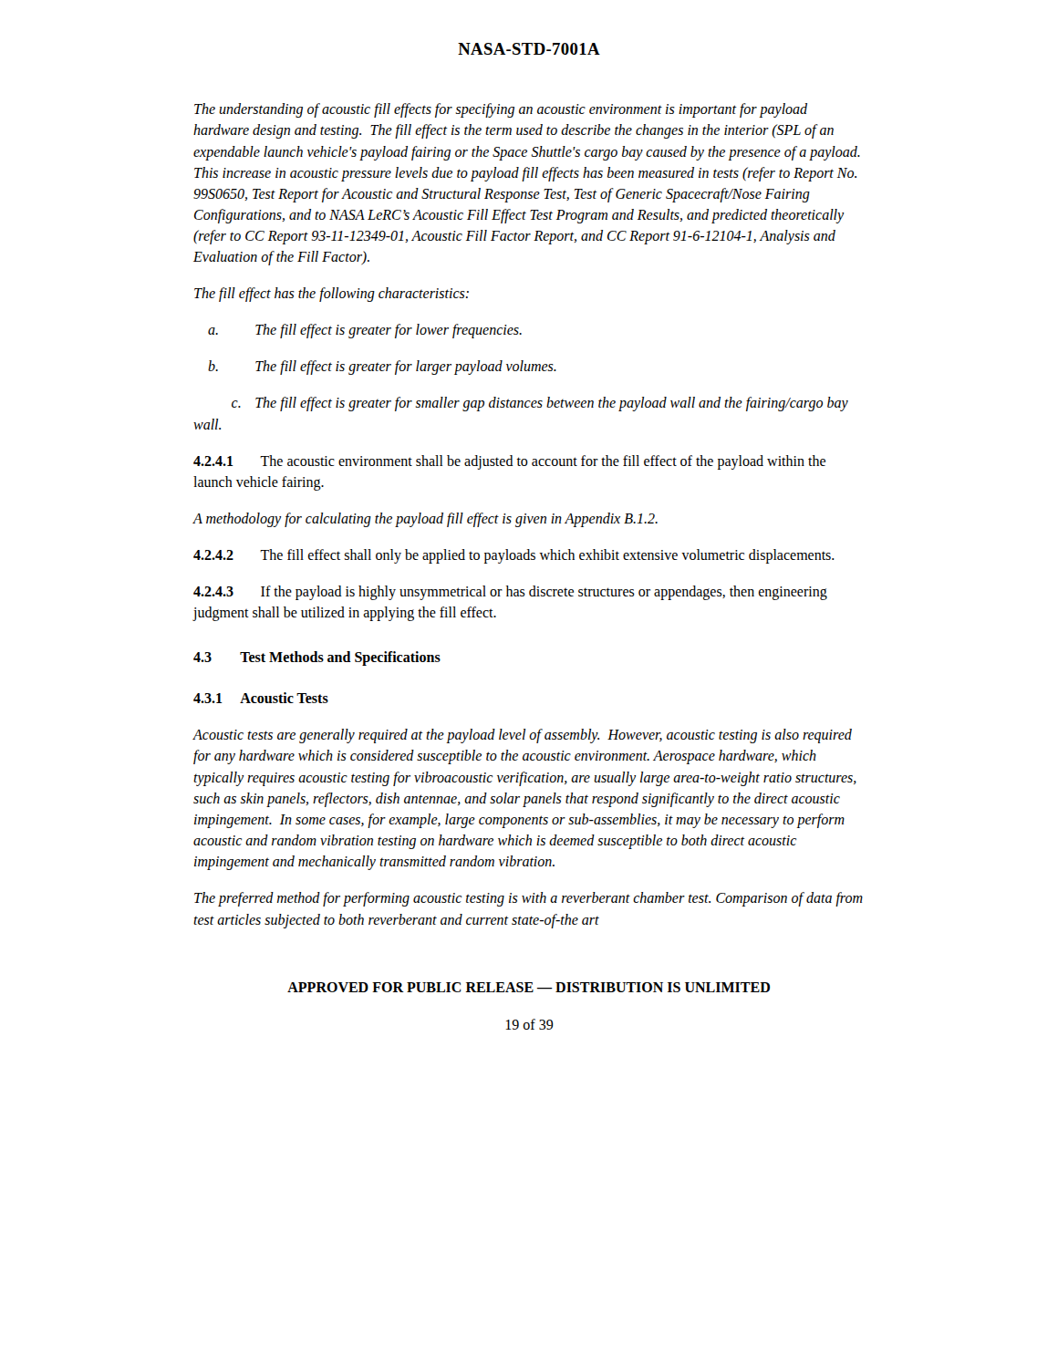NASA-STD-7001A
The understanding of acoustic fill effects for specifying an acoustic environment is important for payload hardware design and testing. The fill effect is the term used to describe the changes in the interior (SPL of an expendable launch vehicle's payload fairing or the Space Shuttle's cargo bay caused by the presence of a payload. This increase in acoustic pressure levels due to payload fill effects has been measured in tests (refer to Report No. 99S0650, Test Report for Acoustic and Structural Response Test, Test of Generic Spacecraft/Nose Fairing Configurations, and to NASA LeRC’s Acoustic Fill Effect Test Program and Results, and predicted theoretically (refer to CC Report 93-11-12349-01, Acoustic Fill Factor Report, and CC Report 91-6-12104-1, Analysis and Evaluation of the Fill Factor).
The fill effect has the following characteristics:
a. The fill effect is greater for lower frequencies.
b. The fill effect is greater for larger payload volumes.
c. The fill effect is greater for smaller gap distances between the payload wall and the fairing/cargo bay wall.
4.2.4.1 The acoustic environment shall be adjusted to account for the fill effect of the payload within the launch vehicle fairing.
A methodology for calculating the payload fill effect is given in Appendix B.1.2.
4.2.4.2 The fill effect shall only be applied to payloads which exhibit extensive volumetric displacements.
4.2.4.3 If the payload is highly unsymmetrical or has discrete structures or appendages, then engineering judgment shall be utilized in applying the fill effect.
4.3 Test Methods and Specifications
4.3.1 Acoustic Tests
Acoustic tests are generally required at the payload level of assembly. However, acoustic testing is also required for any hardware which is considered susceptible to the acoustic environment. Aerospace hardware, which typically requires acoustic testing for vibroacoustic verification, are usually large area-to-weight ratio structures, such as skin panels, reflectors, dish antennae, and solar panels that respond significantly to the direct acoustic impingement. In some cases, for example, large components or sub-assemblies, it may be necessary to perform acoustic and random vibration testing on hardware which is deemed susceptible to both direct acoustic impingement and mechanically transmitted random vibration.
The preferred method for performing acoustic testing is with a reverberant chamber test. Comparison of data from test articles subjected to both reverberant and current state-of-the art
APPROVED FOR PUBLIC RELEASE — DISTRIBUTION IS UNLIMITED
19 of 39